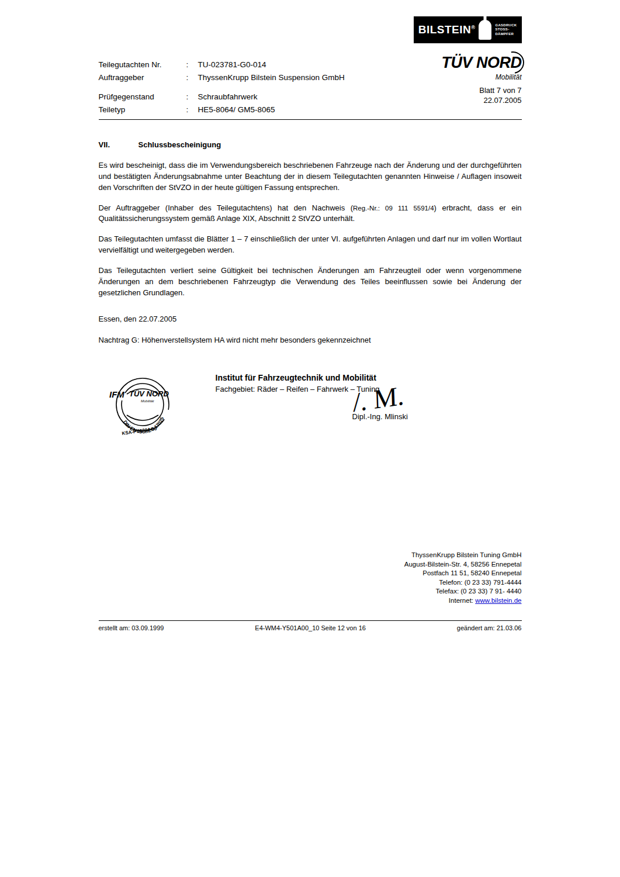BILSTEIN® GASDRUCK
STOSS-
DÄMPFER
| Teilegutachten Nr. | : | TU-023781-G0-014 |
| Auftraggeber | : | ThyssenKrupp Bilstein Suspension GmbH |
| Prüfgegenstand | : | Schraubfahrwerk |
| Teiletyp | : | HE5-8064/ GM5-8065 |
TÜV NORD
Mobilität
Blatt 7 von 7
22.07.2005
VII. Schlussbescheinigung
Es wird bescheinigt, dass die im Verwendungsbereich beschriebenen Fahrzeuge nach der Änderung und der durchgeführten und bestätigten Änderungsabnahme unter Beachtung der in diesem Teilegutachten genannten Hinweise / Auflagen insoweit den Vorschriften der StVZO in der heute gültigen Fassung entsprechen.
Der Auftraggeber (Inhaber des Teilegutachtens) hat den Nachweis (Reg.-Nr.: 09 111 5591/4) erbracht, dass er ein Qualitätssicherungssystem gemäß Anlage XIX, Abschnitt 2 StVZO unterhält.
Das Teilegutachten umfasst die Blätter 1 – 7 einschließlich der unter VI. aufgeführten Anlagen und darf nur im vollen Wortlaut vervielfältigt und weitergegeben werden.
Das Teilegutachten verliert seine Gültigkeit bei technischen Änderungen am Fahrzeugteil oder wenn vorgenommene Änderungen an dem beschriebenen Fahrzeugtyp die Verwendung des Teiles beeinflussen sowie bei Änderung der gesetzlichen Grundlagen.
Essen, den 22.07.2005
Nachtrag G: Höhenverstellsystem HA wird nicht mehr besonders gekennzeichnet
IFM TÜV NORD Mobilität DIN EN ISO/IEC 17025 KSA-PC0004-96
Institut für Fahrzeugtechnik und Mobilität
Fachgebiet: Räder – Reifen – Fahrwerk – Tuning
/. M.
Dipl.-Ing. Mlinski
ThyssenKrupp Bilstein Tuning GmbH
August-Bilstein-Str. 4, 58256 Ennepetal
Postfach 11 51, 58240 Ennepetal
Telefon: (0 23 33) 791-4444
Telefax: (0 23 33) 7 91- 4440
Internet: www.bilstein.de
erstellt am: 03.09.1999
E4-WM4-Y501A00_10 Seite 12 von 16
geändert am: 21.03.06